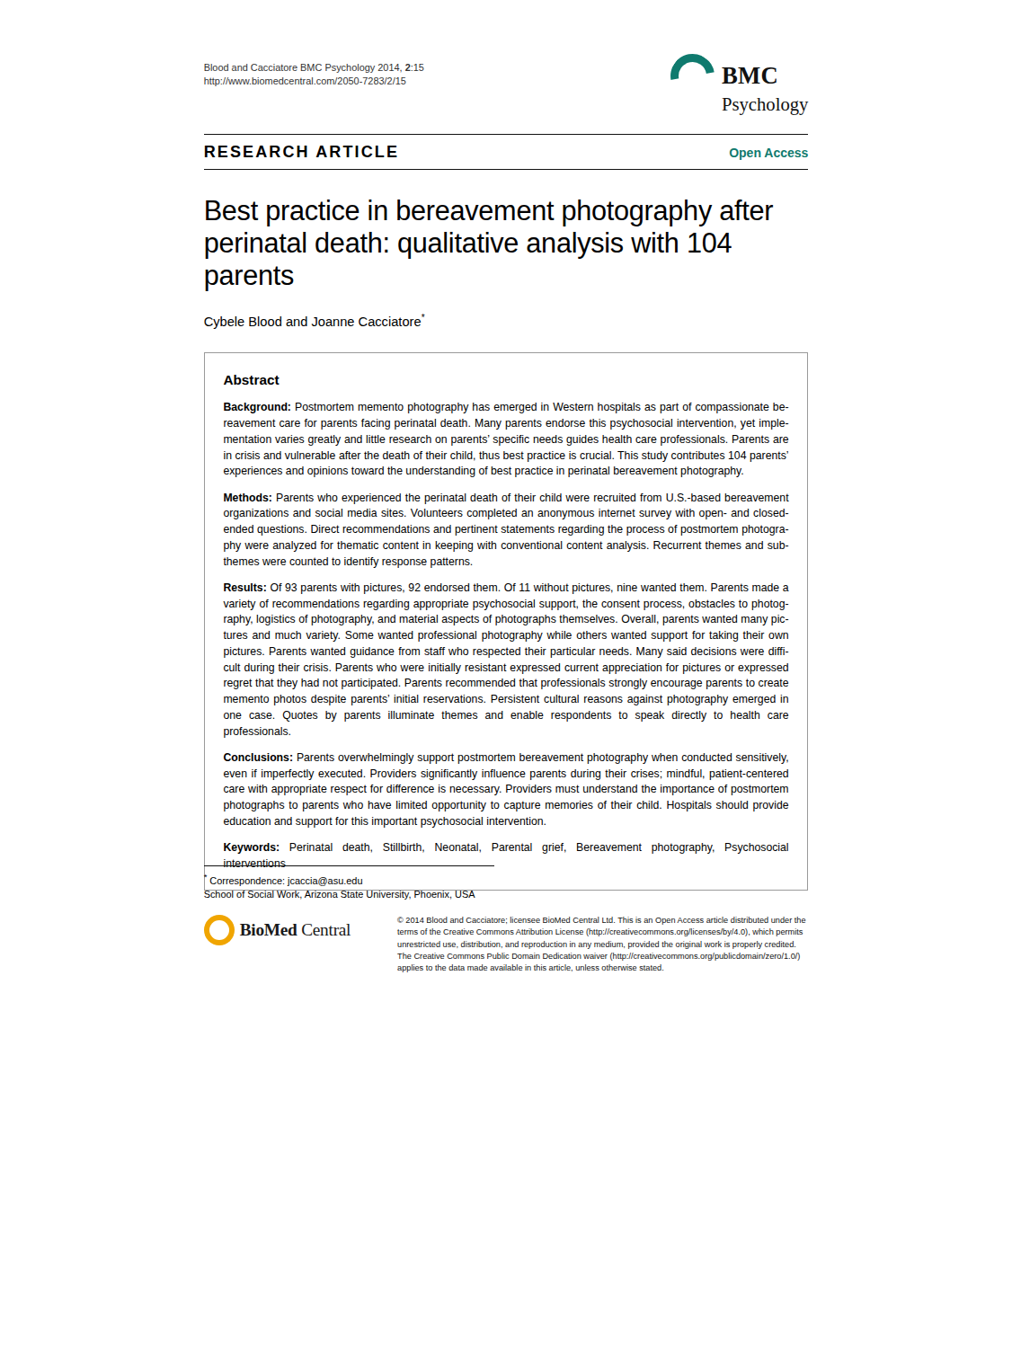Blood and Cacciatore BMC Psychology 2014, 2:15
http://www.biomedcentral.com/2050-7283/2/15
BMC
Psychology
Research article
Open Access
Best practice in bereavement photography after perinatal death: qualitative analysis with 104 parents
Cybele Blood and Joanne Cacciatore*
Abstract
Background: Postmortem memento photography has emerged in Western hospitals as part of compassionate bereavement care for parents facing perinatal death. Many parents endorse this psychosocial intervention, yet implementation varies greatly and little research on parents’ specific needs guides health care professionals. Parents are in crisis and vulnerable after the death of their child, thus best practice is crucial. This study contributes 104 parents’ experiences and opinions toward the understanding of best practice in perinatal bereavement photography.
Methods: Parents who experienced the perinatal death of their child were recruited from U.S.-based bereavement organizations and social media sites. Volunteers completed an anonymous internet survey with open- and closed-ended questions. Direct recommendations and pertinent statements regarding the process of postmortem photography were analyzed for thematic content in keeping with conventional content analysis. Recurrent themes and sub-themes were counted to identify response patterns.
Results: Of 93 parents with pictures, 92 endorsed them. Of 11 without pictures, nine wanted them. Parents made a variety of recommendations regarding appropriate psychosocial support, the consent process, obstacles to photography, logistics of photography, and material aspects of photographs themselves. Overall, parents wanted many pictures and much variety. Some wanted professional photography while others wanted support for taking their own pictures. Parents wanted guidance from staff who respected their particular needs. Many said decisions were difficult during their crisis. Parents who were initially resistant expressed current appreciation for pictures or expressed regret that they had not participated. Parents recommended that professionals strongly encourage parents to create memento photos despite parents’ initial reservations. Persistent cultural reasons against photography emerged in one case. Quotes by parents illuminate themes and enable respondents to speak directly to health care professionals.
Conclusions: Parents overwhelmingly support postmortem bereavement photography when conducted sensitively, even if imperfectly executed. Providers significantly influence parents during their crises; mindful, patient-centered care with appropriate respect for difference is necessary. Providers must understand the importance of postmortem photographs to parents who have limited opportunity to capture memories of their child. Hospitals should provide education and support for this important psychosocial intervention.
Keywords: Perinatal death, Stillbirth, Neonatal, Parental grief, Bereavement photography, Psychosocial interventions
* Correspondence: jcaccia@asu.edu
School of Social Work, Arizona State University, Phoenix, USA
Bio Med Central
© 2014 Blood and Cacciatore; licensee BioMed Central Ltd. This is an Open Access article distributed under the terms of the Creative Commons Attribution License (http://creativecommons.org/licenses/by/4.0), which permits unrestricted use, distribution, and reproduction in any medium, provided the original work is properly credited. The Creative Commons Public Domain Dedication waiver (http://creativecommons.org/publicdomain/zero/1.0/) applies to the data made available in this article, unless otherwise stated.